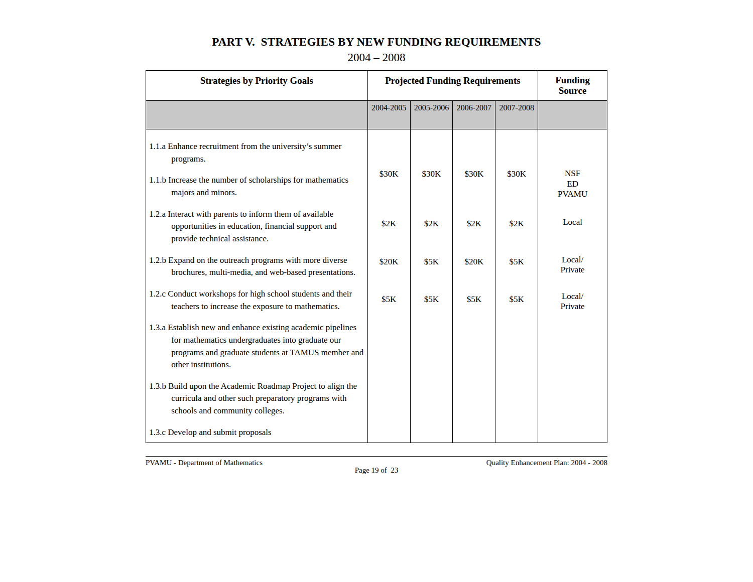PART V. STRATEGIES BY NEW FUNDING REQUIREMENTS
2004 – 2008
| Strategies by Priority Goals | Projected Funding Requirements | Funding Source |
| --- | --- | --- |
| | 2004-2005 | 2005-2006 | 2006-2007 | 2007-2008 | |
| 1.1.a Enhance recruitment from the university’s summer programs. 1.1.b Increase the number of scholarships for mathematics majors and minors. 1.2.a Interact with parents to inform them of available opportunities in education, financial support and provide technical assistance. 1.2.b Expand on the outreach programs with more diverse brochures, multi-media, and web-based presentations. 1.2.c Conduct workshops for high school students and their teachers to increase the exposure to mathematics. 1.3.a Establish new and enhance existing academic pipelines for mathematics undergraduates into graduate our programs and graduate students at TAMUS member and other institutions. 1.3.b Build upon the Academic Roadmap Project to align the curricula and other such preparatory programs with schools and community colleges. 1.3.c Develop and submit proposals | $30K $2K $20K $5K | $30K $2K $5K $5K | $30K $2K $20K $5K | $30K $2K $5K $5K | NSF ED PVAMU Local Local/ Private Local/ Private |
PVAMU - Department of Mathematics
Quality Enhancement Plan: 2004 - 2008
Page 19 of 23